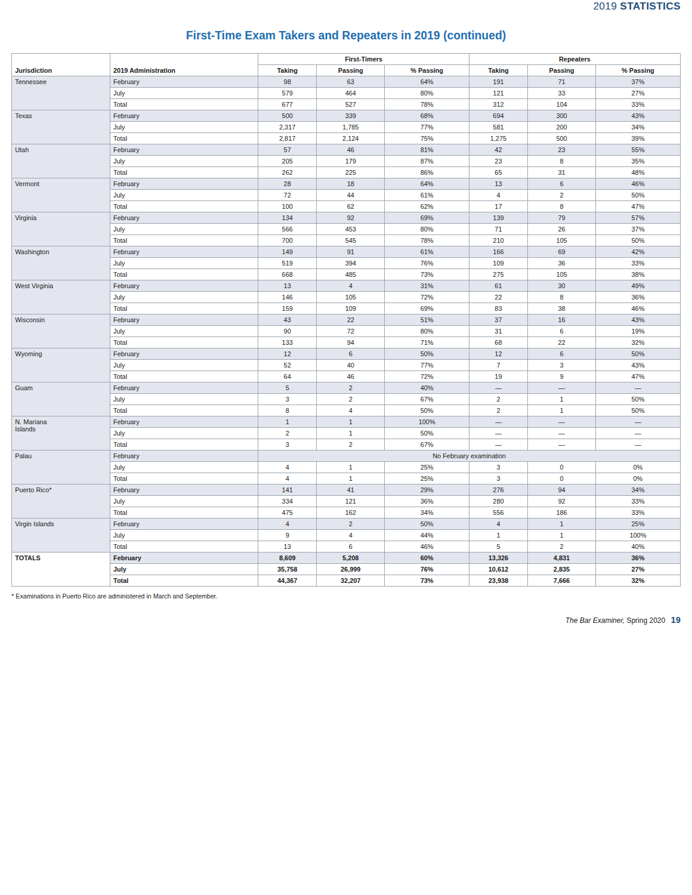2019 STATISTICS
First-Time Exam Takers and Repeaters in 2019 (continued)
| Jurisdiction | 2019 Administration | First-Timers | Repeaters |
| --- | --- | --- | --- |
| Taking | Passing | % Passing | Taking | Passing | % Passing |
| Tennessee | February | 98 | 63 | 64% | 191 | 71 | 37% |
| July | 579 | 464 | 80% | 121 | 33 | 27% |
| Total | 677 | 527 | 78% | 312 | 104 | 33% |
| Texas | February | 500 | 339 | 68% | 694 | 300 | 43% |
| July | 2,317 | 1,785 | 77% | 581 | 200 | 34% |
| Total | 2,817 | 2,124 | 75% | 1,275 | 500 | 39% |
| Utah | February | 57 | 46 | 81% | 42 | 23 | 55% |
| July | 205 | 179 | 87% | 23 | 8 | 35% |
| Total | 262 | 225 | 86% | 65 | 31 | 48% |
| Vermont | February | 28 | 18 | 64% | 13 | 6 | 46% |
| July | 72 | 44 | 61% | 4 | 2 | 50% |
| Total | 100 | 62 | 62% | 17 | 8 | 47% |
| Virginia | February | 134 | 92 | 69% | 139 | 79 | 57% |
| July | 566 | 453 | 80% | 71 | 26 | 37% |
| Total | 700 | 545 | 78% | 210 | 105 | 50% |
| Washington | February | 149 | 91 | 61% | 166 | 69 | 42% |
| July | 519 | 394 | 76% | 109 | 36 | 33% |
| Total | 668 | 485 | 73% | 275 | 105 | 38% |
| West Virginia | February | 13 | 4 | 31% | 61 | 30 | 49% |
| July | 146 | 105 | 72% | 22 | 8 | 36% |
| Total | 159 | 109 | 69% | 83 | 38 | 46% |
| Wisconsin | February | 43 | 22 | 51% | 37 | 16 | 43% |
| July | 90 | 72 | 80% | 31 | 6 | 19% |
| Total | 133 | 94 | 71% | 68 | 22 | 32% |
| Wyoming | February | 12 | 6 | 50% | 12 | 6 | 50% |
| July | 52 | 40 | 77% | 7 | 3 | 43% |
| Total | 64 | 46 | 72% | 19 | 9 | 47% |
| Guam | February | 5 | 2 | 40% | — | — | — |
| July | 3 | 2 | 67% | 2 | 1 | 50% |
| Total | 8 | 4 | 50% | 2 | 1 | 50% |
| N. Mariana Islands | February | 1 | 1 | 100% | — | — | — |
| July | 2 | 1 | 50% | — | — | — |
| Total | 3 | 2 | 67% | — | — | — |
| Palau | February | No February examination |
| July | 4 | 1 | 25% | 3 | 0 | 0% |
| Total | 4 | 1 | 25% | 3 | 0 | 0% |
| Puerto Rico* | February | 141 | 41 | 29% | 276 | 94 | 34% |
| July | 334 | 121 | 36% | 280 | 92 | 33% |
| Total | 475 | 162 | 34% | 556 | 186 | 33% |
| Virgin Islands | February | 4 | 2 | 50% | 4 | 1 | 25% |
| July | 9 | 4 | 44% | 1 | 1 | 100% |
| Total | 13 | 6 | 46% | 5 | 2 | 40% |
| TOTALS | February | 8,609 | 5,208 | 60% | 13,326 | 4,831 | 36% |
| July | 35,758 | 26,999 | 76% | 10,612 | 2,835 | 27% |
| Total | 44,367 | 32,207 | 73% | 23,938 | 7,666 | 32% |
* Examinations in Puerto Rico are administered in March and September.
The Bar Examiner, Spring 2020 19